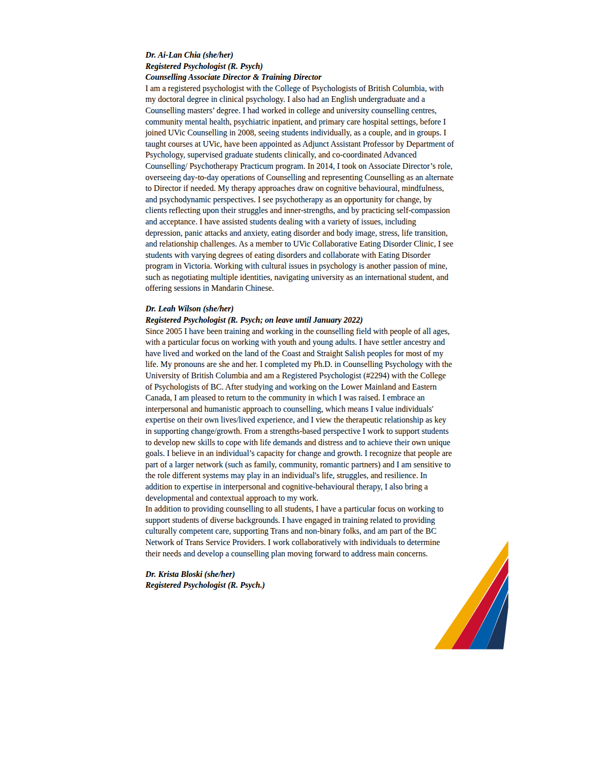Dr. Ai-Lan Chia (she/her)
Registered Psychologist (R. Psych)
Counselling Associate Director & Training Director
I am a registered psychologist with the College of Psychologists of British Columbia, with my doctoral degree in clinical psychology. I also had an English undergraduate and a Counselling masters’ degree. I had worked in college and university counselling centres, community mental health, psychiatric inpatient, and primary care hospital settings, before I joined UVic Counselling in 2008, seeing students individually, as a couple, and in groups. I taught courses at UVic, have been appointed as Adjunct Assistant Professor by Department of Psychology, supervised graduate students clinically, and co-coordinated Advanced Counselling/ Psychotherapy Practicum program. In 2014, I took on Associate Director’s role, overseeing day-to-day operations of Counselling and representing Counselling as an alternate to Director if needed. My therapy approaches draw on cognitive behavioural, mindfulness, and psychodynamic perspectives. I see psychotherapy as an opportunity for change, by clients reflecting upon their struggles and inner-strengths, and by practicing self-compassion and acceptance. I have assisted students dealing with a variety of issues, including depression, panic attacks and anxiety, eating disorder and body image, stress, life transition, and relationship challenges. As a member to UVic Collaborative Eating Disorder Clinic, I see students with varying degrees of eating disorders and collaborate with Eating Disorder program in Victoria. Working with cultural issues in psychology is another passion of mine, such as negotiating multiple identities, navigating university as an international student, and offering sessions in Mandarin Chinese.
Dr. Leah Wilson (she/her)
Registered Psychologist (R. Psych; on leave until January 2022)
Since 2005 I have been training and working in the counselling field with people of all ages, with a particular focus on working with youth and young adults. I have settler ancestry and have lived and worked on the land of the Coast and Straight Salish peoples for most of my life. My pronouns are she and her. I completed my Ph.D. in Counselling Psychology with the University of British Columbia and am a Registered Psychologist (#2294) with the College of Psychologists of BC. After studying and working on the Lower Mainland and Eastern Canada, I am pleased to return to the community in which I was raised. I embrace an interpersonal and humanistic approach to counselling, which means I value individuals' expertise on their own lives/lived experience, and I view the therapeutic relationship as key in supporting change/growth. From a strengths-based perspective I work to support students to develop new skills to cope with life demands and distress and to achieve their own unique goals. I believe in an individual’s capacity for change and growth. I recognize that people are part of a larger network (such as family, community, romantic partners) and I am sensitive to the role different systems may play in an individual's life, struggles, and resilience. In addition to expertise in interpersonal and cognitive-behavioural therapy, I also bring a developmental and contextual approach to my work.
In addition to providing counselling to all students, I have a particular focus on working to support students of diverse backgrounds. I have engaged in training related to providing culturally competent care, supporting Trans and non-binary folks, and am part of the BC Network of Trans Service Providers. I work collaboratively with individuals to determine their needs and develop a counselling plan moving forward to address main concerns.
Dr. Krista Bloski (she/her)
Registered Psychologist (R. Psych.)